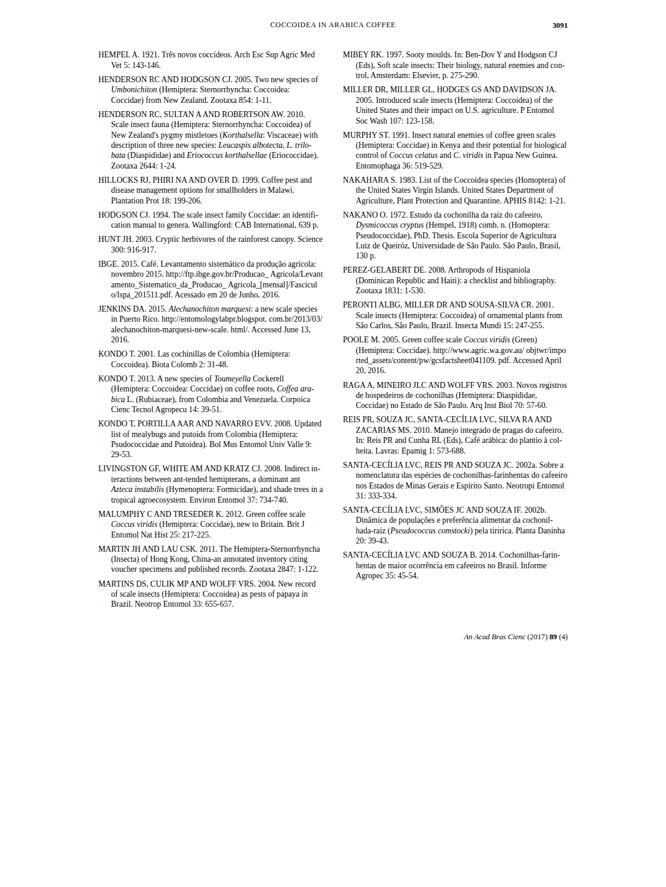Coccoidea in Arabica Coffee 3091
HEMPEL A. 1921. Três novos coccídeos. Arch Esc Sup Agric Med Vet 5: 143-146.
HENDERSON RC AND HODGSON CJ. 2005. Two new species of Umbonichiton (Hemiptera: Sternorrhyncha: Coccoidea: Coccidae) from New Zealand. Zootaxa 854: 1-11.
HENDERSON RC, SULTAN A AND ROBERTSON AW. 2010. Scale insect fauna (Hemiptera: Sternorrhyncha: Coccoidea) of New Zealand's pygmy mistletoes (Korthalsella: Viscaceae) with description of three new species: Leucaspis albotecta, L. trilobata (Diaspididae) and Eriococcus korthalsellae (Eriococcidae). Zootaxa 2644: 1-24.
HILLOCKS RJ, PHIRI NA AND OVER D. 1999. Coffee pest and disease management options for smallholders in Malawi. Plantation Prot 18: 199-206.
HODGSON CJ. 1994. The scale insect family Coccidae: an identification manual to genera. Wallingford: CAB International, 639 p.
HUNT JH. 2003. Cryptic herbivores of the rainforest canopy. Science 300: 916-917.
IBGE. 2015. Café. Levantamento sistemático da produção agrícola: novembro 2015. http://ftp.ibge.gov.br/Producao_ Agricola/Levantamento_Sistematico_da_Producao_ Agricola_[mensal]/Fasciculo/lspa_201511.pdf. Acessado em 20 de Junho, 2016.
JENKINS DA. 2015. Alechanochiton marquesi: a new scale species in Puerto Rico. http://entomologylabpr.blogspot. com.br/2013/03/alechanochiton-marquesi-new-scale. html/. Accessed June 13, 2016.
KONDO T. 2001. Las cochinillas de Colombia (Hemiptera: Coccoidea). Biota Colomb 2: 31-48.
KONDO T. 2013. A new species of Toumeyella Cockerell (Hemiptera: Coccoidea: Coccidae) on coffee roots, Coffea arabica L. (Rubiaceae), from Colombia and Venezuela. Corpoica Cienc Tecnol Agropecu 14: 39-51.
KONDO T, PORTILLA AAR AND NAVARRO EVV. 2008. Updated list of mealybugs and putoids from Colombia (Hemiptera: Psudococcidae and Putoidea). Bol Mus Entomol Univ Valle 9: 29-53.
LIVINGSTON GF, WHITE AM AND KRATZ CJ. 2008. Indirect interactions between ant-tended hemipterans, a dominant ant Azteca instabilis (Hymenoptera: Formicidae), and shade trees in a tropical agroecosystem. Environ Entomol 37: 734-740.
MALUMPHY C AND TRESEDER K. 2012. Green coffee scale Coccus viridis (Hemiptera: Coccidae), new to Britain. Brit J Entomol Nat Hist 25: 217-225.
MARTIN JH AND LAU CSK. 2011. The Hemiptera-Sternorrhyncha (Insecta) of Hong Kong, China-an annotated inventory citing voucher specimens and published records. Zootaxa 2847: 1-122.
MARTINS DS, CULIK MP AND WOLFF VRS. 2004. New record of scale insects (Hemiptera: Coccoidea) as pests of papaya in Brazil. Neotrop Entomol 33: 655-657.
MIBEY RK. 1997. Sooty moulds. In: Ben-Dov Y and Hodgson CJ (Eds), Soft scale insects: Their biology, natural enemies and control, Amsterdam: Elsevier, p. 275-290.
MILLER DR, MILLER GL, HODGES GS AND DAVIDSON JA. 2005. Introduced scale insects (Hemiptera: Coccoidea) of the United States and their impact on U.S. agriculture. P Entomol Soc Wash 107: 123-158.
MURPHY ST. 1991. Insect natural enemies of coffee green scales (Hemiptera: Coccidae) in Kenya and their potential for biological control of Coccus celatus and C. viridis in Papua New Guinea. Entomophaga 36: 519-529.
NAKAHARA S. 1983. List of the Coccoidea species (Homoptera) of the United States Virgin Islands. United States Department of Agriculture, Plant Protection and Quarantine. APHIS 8142: 1-21.
NAKANO O. 1972. Estudo da cochonilha da raiz do cafeeiro, Dysmicoccus cryptus (Hempel, 1918) comb. n. (Homoptera: Pseudococcidae), PhD. Thesis. Escola Superior de Agricultura Luiz de Queiróz, Universidade de São Paulo. São Paulo, Brasil, 130 p.
PEREZ-GELABERT DE. 2008. Arthropods of Hispaniola (Dominican Republic and Haiti): a checklist and bibliography. Zootaxa 1831: 1-530.
PERONTI ALBG, MILLER DR AND SOUSA-SILVA CR. 2001. Scale insects (Hemiptera: Coccoidea) of ornamental plants from São Carlos, São Paulo, Brazil. Insecta Mundi 15: 247-255.
POOLE M. 2005. Green coffee scale Coccus viridis (Green) (Hemiptera: Coccidae). http://www.agric.wa.gov.au/ objtwr/imported_assets/content/pw/gcsfactsheet041109. pdf. Accessed April 20, 2016.
RAGA A, MINEIRO JLC AND WOLFF VRS. 2003. Novos registros de hospedeiros de cochonilhas (Hemiptera: Diaspididae, Coccidae) no Estado de São Paulo. Arq Inst Biol 70: 57-60.
REIS PR, SOUZA JC, SANTA-CECÍLIA LVC, SILVA RA AND ZACARIAS MS. 2010. Manejo integrado de pragas do cafeeiro. In: Reis PR and Cunha RL (Eds), Café arábica: do plantio à colheita. Lavras: Epamig 1: 573-688.
SANTA-CECÍLIA LVC, REIS PR AND SOUZA JC. 2002a. Sobre a nomenclatura das espécies de cochonilhas-farinhentas do cafeeiro nos Estados de Minas Gerais e Espírito Santo. Neotropi Entomol 31: 333-334.
SANTA-CECÍLIA LVC, SIMÕES JC AND SOUZA IF. 2002b. Dinâmica de populações e preferência alimentar da cochonilhada-raiz (Pseudococcus comstocki) pela tiririca. Planta Daninha 20: 39-43.
SANTA-CECÍLIA LVC AND SOUZA B. 2014. Cochonilhas-farinhentas de maior ocorrência em cafeeiros no Brasil. Informe Agropec 35: 45-54.
An Acad Bras Cienc (2017) 89 (4)